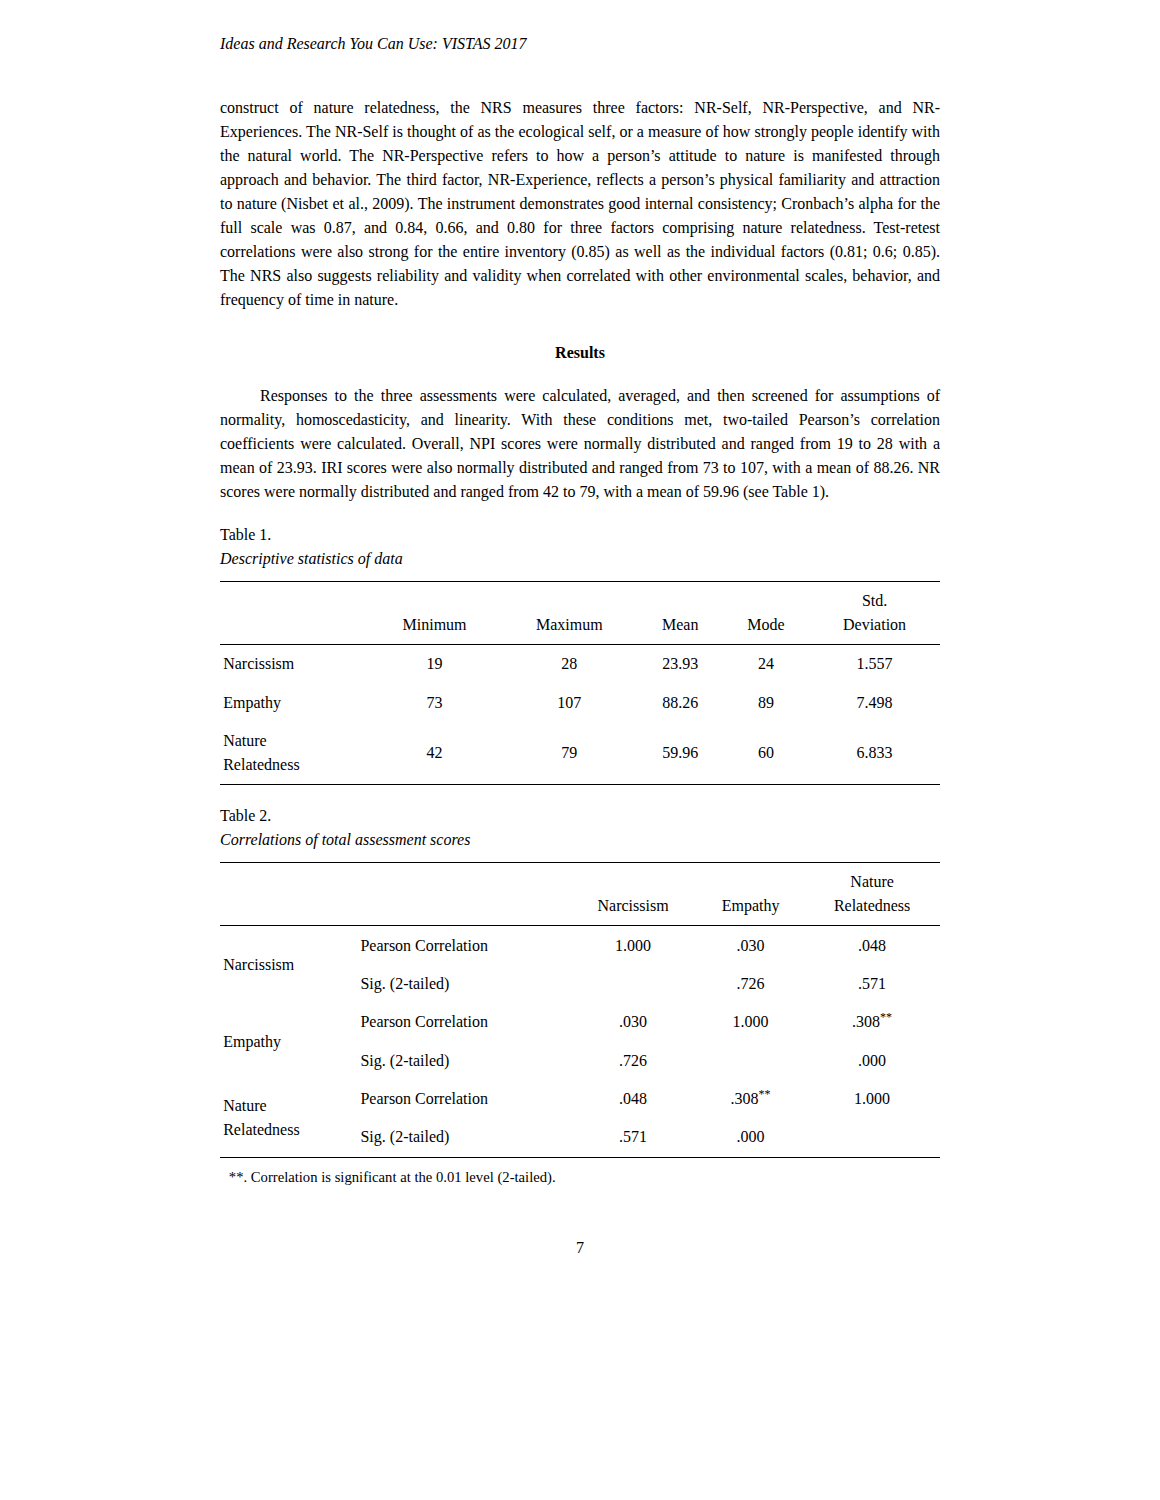Ideas and Research You Can Use: VISTAS 2017
construct of nature relatedness, the NRS measures three factors: NR-Self, NR-Perspective, and NR-Experiences. The NR-Self is thought of as the ecological self, or a measure of how strongly people identify with the natural world. The NR-Perspective refers to how a person’s attitude to nature is manifested through approach and behavior. The third factor, NR-Experience, reflects a person’s physical familiarity and attraction to nature (Nisbet et al., 2009). The instrument demonstrates good internal consistency; Cronbach’s alpha for the full scale was 0.87, and 0.84, 0.66, and 0.80 for three factors comprising nature relatedness. Test-retest correlations were also strong for the entire inventory (0.85) as well as the individual factors (0.81; 0.6; 0.85). The NRS also suggests reliability and validity when correlated with other environmental scales, behavior, and frequency of time in nature.
Results
Responses to the three assessments were calculated, averaged, and then screened for assumptions of normality, homoscedasticity, and linearity. With these conditions met, two-tailed Pearson’s correlation coefficients were calculated. Overall, NPI scores were normally distributed and ranged from 19 to 28 with a mean of 23.93. IRI scores were also normally distributed and ranged from 73 to 107, with a mean of 88.26. NR scores were normally distributed and ranged from 42 to 79, with a mean of 59.96 (see Table 1).
Table 1.
Descriptive statistics of data
| | Minimum | Maximum | Mean | Mode | Std. Deviation |
| --- | --- | --- | --- | --- | --- |
| Narcissism | 19 | 28 | 23.93 | 24 | 1.557 |
| Empathy | 73 | 107 | 88.26 | 89 | 7.498 |
| Nature Relatedness | 42 | 79 | 59.96 | 60 | 6.833 |
Table 2.
Correlations of total assessment scores
| | | Narcissism | Empathy | Nature Relatedness |
| --- | --- | --- | --- | --- |
| Narcissism | Pearson Correlation | 1.000 | .030 | .048 |
| Sig. (2-tailed) | | .726 | .571 |
| Empathy | Pearson Correlation | .030 | 1.000 | .308 ** |
| Sig. (2-tailed) | .726 | | .000 |
| Nature Relatedness | Pearson Correlation | .048 | .308 ** | 1.000 |
| Sig. (2-tailed) | .571 | .000 | |
**. Correlation is significant at the 0.01 level (2-tailed).
7